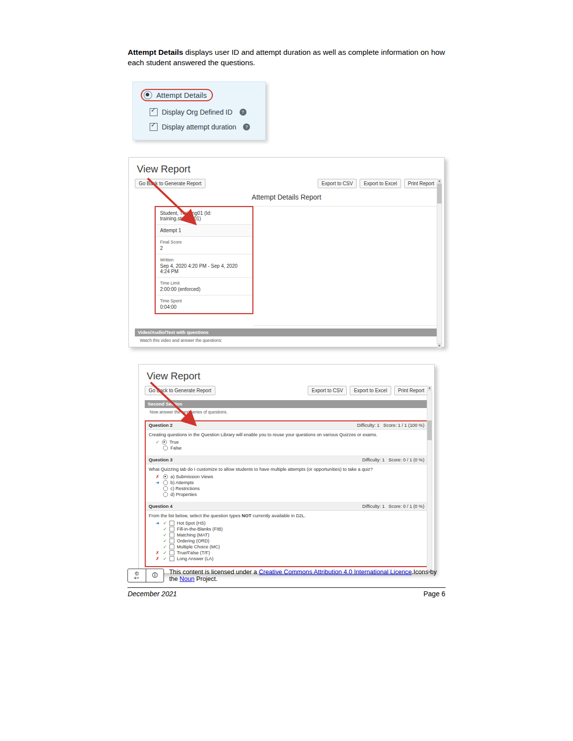Attempt Details displays user ID and attempt duration as well as complete information on how each student answered the questions.
Attempt Details
Display Org Defined ID ?
Display attempt duration ?
View Report
Go Back to Generate Report Export to CSV Export to Excel Print Report
Attempt Details Report
Student, Training01 (Id: training.student01)
Attempt 1
Final Score2
Written Sep 4, 2020 4:20 PM - Sep 4, 2020 4:24 PM
Time Limit2:00:00 (enforced)
Time Spent0:04:00
Video/Audio/Text with questions
Watch this video and answer the questions:
▲
▼
View Report
Go Back to Generate Report Export to CSV Export to Excel Print Report
Second Section
Now answer the next series of questions.
Question 2 Difficulty: 1 Score: 1 / 1 (100 %)
Creating questions in the Question Library will enable you to reuse your questions on various Quizzes or exams.
✓ True
False
Question 3 Difficulty: 1 Score: 0 / 1 (0 %)
What Quizzing tab do I customize to allow students to have multiple attempts (or opportunities) to take a quiz?
✗ a) Submission Views
➜ b) Attempts
c) Restrictions
d) Properties
Question 4 Difficulty: 1 Score: 0 / 1 (0 %)
From the list below, select the question types NOT currently available in D2L.
➜✓ Hot Spot (HS)
✓ Fill-in-the-Blanks (FIB)
✓ Matching (MAT)
✓ Ordering (ORD)
✓ Multiple Choice (MC)
✗✓ True/False (T/F)
✗✓ Long Answer (LA)
▲
▼
© BY ⓘ This content is licensed under a Creative Commons Attribution 4.0 International Licence.Icons by the Noun Project.
December 2021 Page 6